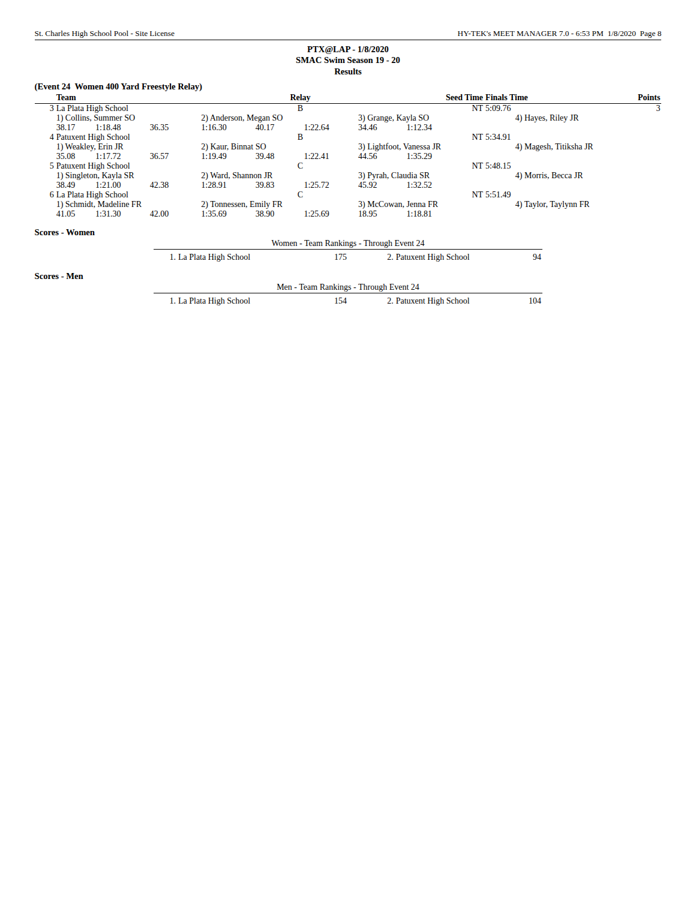St. Charles High School Pool - Site License
HY-TEK's MEET MANAGER 7.0 - 6:53 PM 1/8/2020 Page 8
PTX@LAP - 1/8/2020
SMAC Swim Season 19 - 20
Results
(Event 24 Women 400 Yard Freestyle Relay)
| | Team | Relay | Seed Time | Finals Time | Points |
| --- | --- | --- | --- | --- | --- |
| 3 | La Plata High School | B | NT | 5:09.76 | 3 |
| | 1) Collins, Summer SO 2) Anderson, Megan SO 3) Grange, Kayla SO 4) Hayes, Riley JR |
| | 38.17 1:18.48 36.35 1:16.30 40.17 1:22.64 34.46 1:12.34 |
| 4 | Patuxent High School | B | NT | 5:34.91 | |
| | 1) Weakley, Erin JR 2) Kaur, Binnat SO 3) Lightfoot, Vanessa JR 4) Magesh, Titiksha JR |
| | 35.08 1:17.72 36.57 1:19.49 39.48 1:22.41 44.56 1:35.29 |
| 5 | Patuxent High School | C | NT | 5:48.15 | |
| | 1) Singleton, Kayla SR 2) Ward, Shannon JR 3) Pyrah, Claudia SR 4) Morris, Becca JR |
| | 38.49 1:21.00 42.38 1:28.91 39.83 1:25.72 45.92 1:32.52 |
| 6 | La Plata High School | C | NT | 5:51.49 | |
| | 1) Schmidt, Madeline FR 2) Tonnessen, Emily FR 3) McCowan, Jenna FR 4) Taylor, Taylynn FR |
| | 41.05 1:31.30 42.00 1:35.69 38.90 1:25.69 18.95 1:18.81 |
Scores - Women
Women - Team Rankings - Through Event 24
| 1. | La Plata High School | 175 | | 2. | Patuxent High School | 94 |
Scores - Men
Men - Team Rankings - Through Event 24
| 1. | La Plata High School | 154 | | 2. | Patuxent High School | 104 |